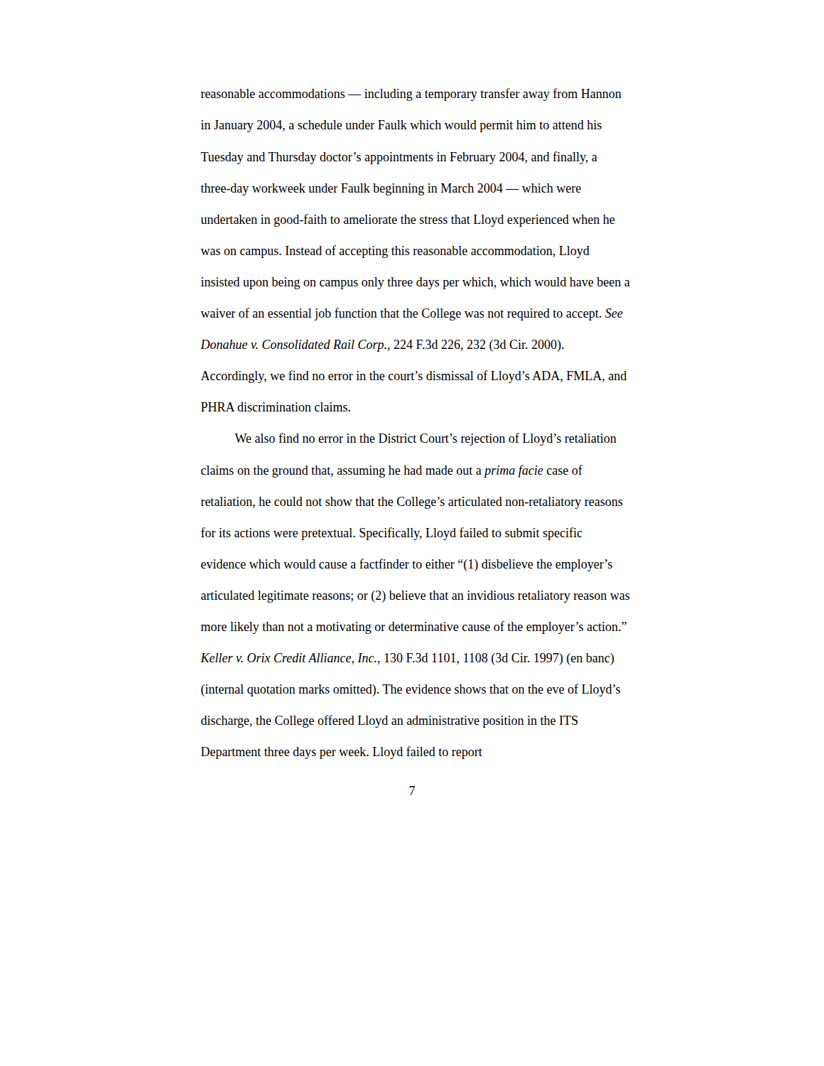reasonable accommodations — including a temporary transfer away from Hannon in January 2004, a schedule under Faulk which would permit him to attend his Tuesday and Thursday doctor’s appointments in February 2004, and finally, a three-day workweek under Faulk beginning in March 2004 — which were undertaken in good-faith to ameliorate the stress that Lloyd experienced when he was on campus. Instead of accepting this reasonable accommodation, Lloyd insisted upon being on campus only three days per which, which would have been a waiver of an essential job function that the College was not required to accept. See Donahue v. Consolidated Rail Corp., 224 F.3d 226, 232 (3d Cir. 2000). Accordingly, we find no error in the court’s dismissal of Lloyd’s ADA, FMLA, and PHRA discrimination claims.
We also find no error in the District Court’s rejection of Lloyd’s retaliation claims on the ground that, assuming he had made out a prima facie case of retaliation, he could not show that the College’s articulated non-retaliatory reasons for its actions were pretextual. Specifically, Lloyd failed to submit specific evidence which would cause a factfinder to either “(1) disbelieve the employer’s articulated legitimate reasons; or (2) believe that an invidious retaliatory reason was more likely than not a motivating or determinative cause of the employer’s action.” Keller v. Orix Credit Alliance, Inc., 130 F.3d 1101, 1108 (3d Cir. 1997) (en banc) (internal quotation marks omitted). The evidence shows that on the eve of Lloyd’s discharge, the College offered Lloyd an administrative position in the ITS Department three days per week. Lloyd failed to report
7